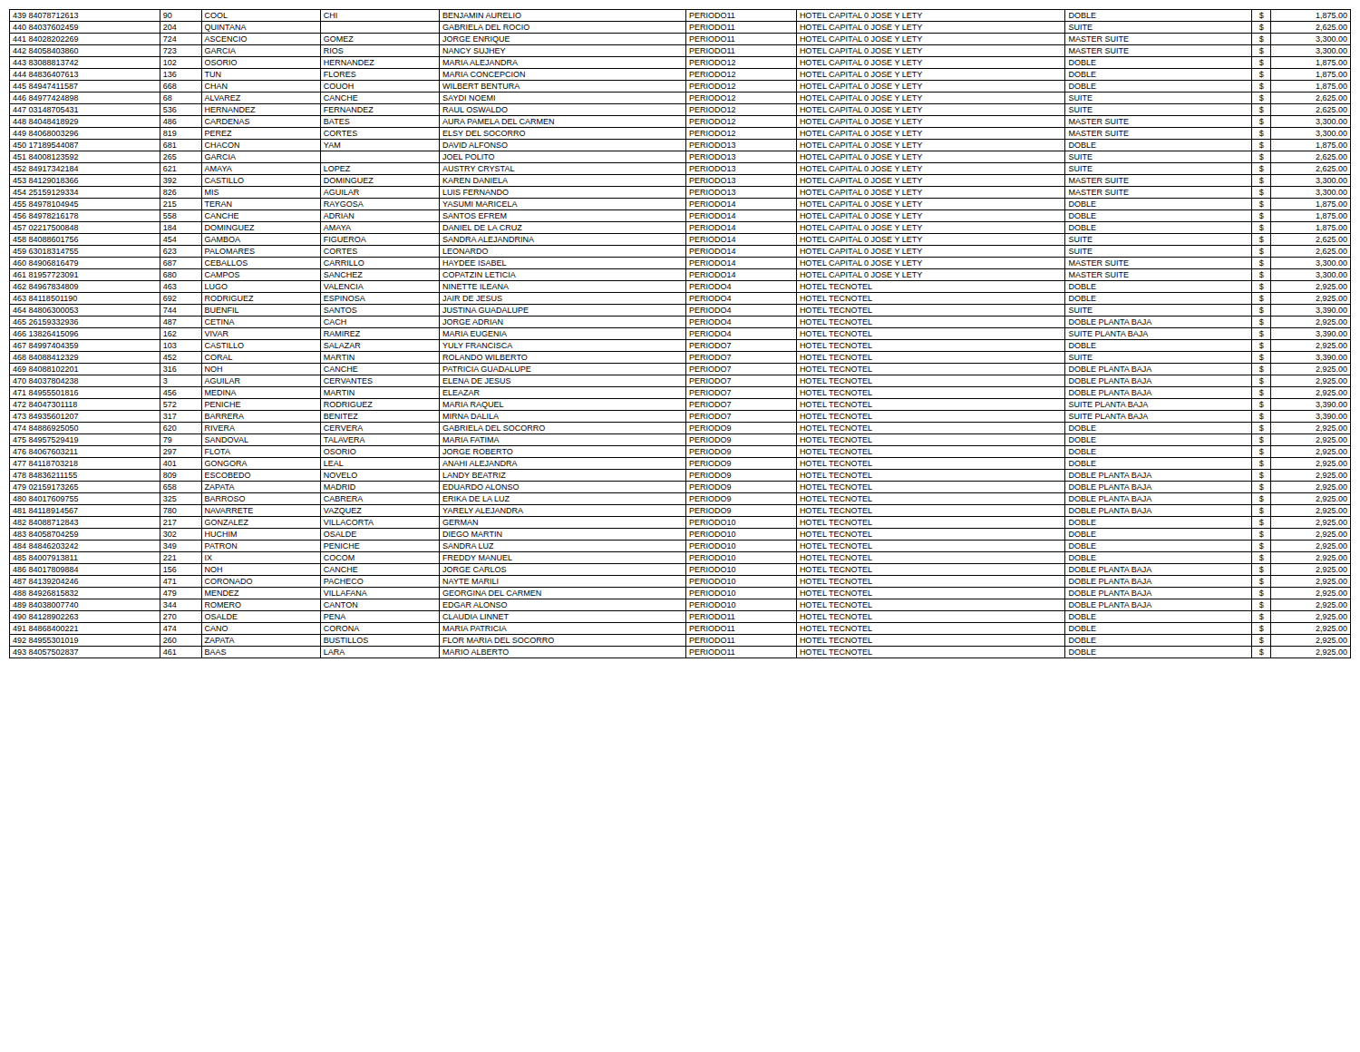| 439 84078712613 | 90 | COOL | CHI | BENJAMIN AURELIO | PERIODO11 | HOTEL CAPITAL 0 JOSE Y LETY | DOBLE | $ | 1,875.00 |
| 440 84037602459 | 204 | QUINTANA | | GABRIELA DEL ROCIO | PERIODO11 | HOTEL CAPITAL 0 JOSE Y LETY | SUITE | $ | 2,625.00 |
| 441 84028202269 | 724 | ASCENCIO | GOMEZ | JORGE ENRIQUE | PERIODO11 | HOTEL CAPITAL 0 JOSE Y LETY | MASTER SUITE | $ | 3,300.00 |
| 442 84058403860 | 723 | GARCIA | RIOS | NANCY SUJHEY | PERIODO11 | HOTEL CAPITAL 0 JOSE Y LETY | MASTER SUITE | $ | 3,300.00 |
| 443 83088813742 | 102 | OSORIO | HERNANDEZ | MARIA ALEJANDRA | PERIODO12 | HOTEL CAPITAL 0 JOSE Y LETY | DOBLE | $ | 1,875.00 |
| 444 84836407613 | 136 | TUN | FLORES | MARIA CONCEPCION | PERIODO12 | HOTEL CAPITAL 0 JOSE Y LETY | DOBLE | $ | 1,875.00 |
| 445 84947411587 | 668 | CHAN | COUOH | WILBERT BENTURA | PERIODO12 | HOTEL CAPITAL 0 JOSE Y LETY | DOBLE | $ | 1,875.00 |
| 446 84977424898 | 68 | ALVAREZ | CANCHE | SAYDI NOEMI | PERIODO12 | HOTEL CAPITAL 0 JOSE Y LETY | SUITE | $ | 2,625.00 |
| 447 03148705431 | 536 | HERNANDEZ | FERNANDEZ | RAUL OSWALDO | PERIODO12 | HOTEL CAPITAL 0 JOSE Y LETY | SUITE | $ | 2,625.00 |
| 448 84048418929 | 486 | CARDENAS | BATES | AURA PAMELA DEL CARMEN | PERIODO12 | HOTEL CAPITAL 0 JOSE Y LETY | MASTER SUITE | $ | 3,300.00 |
| 449 84068003296 | 819 | PEREZ | CORTES | ELSY DEL SOCORRO | PERIODO12 | HOTEL CAPITAL 0 JOSE Y LETY | MASTER SUITE | $ | 3,300.00 |
| 450 17189544087 | 681 | CHACON | YAM | DAVID ALFONSO | PERIODO13 | HOTEL CAPITAL 0 JOSE Y LETY | DOBLE | $ | 1,875.00 |
| 451 84008123592 | 265 | GARCIA | | JOEL POLITO | PERIODO13 | HOTEL CAPITAL 0 JOSE Y LETY | SUITE | $ | 2,625.00 |
| 452 84917342184 | 621 | AMAYA | LOPEZ | AUSTRY CRYSTAL | PERIODO13 | HOTEL CAPITAL 0 JOSE Y LETY | SUITE | $ | 2,625.00 |
| 453 84129018366 | 392 | CASTILLO | DOMINGUEZ | KAREN DANIELA | PERIODO13 | HOTEL CAPITAL 0 JOSE Y LETY | MASTER SUITE | $ | 3,300.00 |
| 454 25159129334 | 826 | MIS | AGUILAR | LUIS FERNANDO | PERIODO13 | HOTEL CAPITAL 0 JOSE Y LETY | MASTER SUITE | $ | 3,300.00 |
| 455 84978104945 | 215 | TERAN | RAYGOSA | YASUMI MARICELA | PERIODO14 | HOTEL CAPITAL 0 JOSE Y LETY | DOBLE | $ | 1,875.00 |
| 456 84978216178 | 558 | CANCHE | ADRIAN | SANTOS EFREM | PERIODO14 | HOTEL CAPITAL 0 JOSE Y LETY | DOBLE | $ | 1,875.00 |
| 457 02217500848 | 184 | DOMINGUEZ | AMAYA | DANIEL DE LA CRUZ | PERIODO14 | HOTEL CAPITAL 0 JOSE Y LETY | DOBLE | $ | 1,875.00 |
| 458 84088601756 | 454 | GAMBOA | FIGUEROA | SANDRA ALEJANDRINA | PERIODO14 | HOTEL CAPITAL 0 JOSE Y LETY | SUITE | $ | 2,625.00 |
| 459 63018314755 | 623 | PALOMARES | CORTES | LEONARDO | PERIODO14 | HOTEL CAPITAL 0 JOSE Y LETY | SUITE | $ | 2,625.00 |
| 460 84906816479 | 687 | CEBALLOS | CARRILLO | HAYDEE ISABEL | PERIODO14 | HOTEL CAPITAL 0 JOSE Y LETY | MASTER SUITE | $ | 3,300.00 |
| 461 81957723091 | 680 | CAMPOS | SANCHEZ | COPATZIN LETICIA | PERIODO14 | HOTEL CAPITAL 0 JOSE Y LETY | MASTER SUITE | $ | 3,300.00 |
| 462 84967834809 | 463 | LUGO | VALENCIA | NINETTE ILEANA | PERIODO4 | HOTEL TECNOTEL | DOBLE | $ | 2,925.00 |
| 463 84118501190 | 692 | RODRIGUEZ | ESPINOSA | JAIR DE JESUS | PERIODO4 | HOTEL TECNOTEL | DOBLE | $ | 2,925.00 |
| 464 84806300053 | 744 | BUENFIL | SANTOS | JUSTINA GUADALUPE | PERIODO4 | HOTEL TECNOTEL | SUITE | $ | 3,390.00 |
| 465 26159332936 | 487 | CETINA | CACH | JORGE ADRIAN | PERIODO4 | HOTEL TECNOTEL | DOBLE PLANTA BAJA | $ | 2,925.00 |
| 466 13826415096 | 162 | VIVAR | RAMIREZ | MARIA EUGENIA | PERIODO4 | HOTEL TECNOTEL | SUITE PLANTA BAJA | $ | 3,390.00 |
| 467 84997404359 | 103 | CASTILLO | SALAZAR | YULY FRANCISCA | PERIODO7 | HOTEL TECNOTEL | DOBLE | $ | 2,925.00 |
| 468 84088412329 | 452 | CORAL | MARTIN | ROLANDO WILBERTO | PERIODO7 | HOTEL TECNOTEL | SUITE | $ | 3,390.00 |
| 469 84088102201 | 316 | NOH | CANCHE | PATRICIA GUADALUPE | PERIODO7 | HOTEL TECNOTEL | DOBLE PLANTA BAJA | $ | 2,925.00 |
| 470 84037804238 | 3 | AGUILAR | CERVANTES | ELENA DE JESUS | PERIODO7 | HOTEL TECNOTEL | DOBLE PLANTA BAJA | $ | 2,925.00 |
| 471 84955501816 | 456 | MEDINA | MARTIN | ELEAZAR | PERIODO7 | HOTEL TECNOTEL | DOBLE PLANTA BAJA | $ | 2,925.00 |
| 472 84047301118 | 572 | PENICHE | RODRIGUEZ | MARIA RAQUEL | PERIODO7 | HOTEL TECNOTEL | SUITE PLANTA BAJA | $ | 3,390.00 |
| 473 84935601207 | 317 | BARRERA | BENITEZ | MIRNA DALILA | PERIODO7 | HOTEL TECNOTEL | SUITE PLANTA BAJA | $ | 3,390.00 |
| 474 84886925050 | 620 | RIVERA | CERVERA | GABRIELA DEL SOCORRO | PERIODO9 | HOTEL TECNOTEL | DOBLE | $ | 2,925.00 |
| 475 84957529419 | 79 | SANDOVAL | TALAVERA | MARIA FATIMA | PERIODO9 | HOTEL TECNOTEL | DOBLE | $ | 2,925.00 |
| 476 84067603211 | 297 | FLOTA | OSORIO | JORGE ROBERTO | PERIODO9 | HOTEL TECNOTEL | DOBLE | $ | 2,925.00 |
| 477 84118703218 | 401 | GONGORA | LEAL | ANAHI ALEJANDRA | PERIODO9 | HOTEL TECNOTEL | DOBLE | $ | 2,925.00 |
| 478 84836211155 | 809 | ESCOBEDO | NOVELO | LANDY BEATRIZ | PERIODO9 | HOTEL TECNOTEL | DOBLE PLANTA BAJA | $ | 2,925.00 |
| 479 02159173265 | 658 | ZAPATA | MADRID | EDUARDO ALONSO | PERIODO9 | HOTEL TECNOTEL | DOBLE PLANTA BAJA | $ | 2,925.00 |
| 480 84017609755 | 325 | BARROSO | CABRERA | ERIKA DE LA LUZ | PERIODO9 | HOTEL TECNOTEL | DOBLE PLANTA BAJA | $ | 2,925.00 |
| 481 84118914567 | 780 | NAVARRETE | VAZQUEZ | YARELY ALEJANDRA | PERIODO9 | HOTEL TECNOTEL | DOBLE PLANTA BAJA | $ | 2,925.00 |
| 482 84088712843 | 217 | GONZALEZ | VILLACORTA | GERMAN | PERIODO10 | HOTEL TECNOTEL | DOBLE | $ | 2,925.00 |
| 483 84058704259 | 302 | HUCHIM | OSALDE | DIEGO MARTIN | PERIODO10 | HOTEL TECNOTEL | DOBLE | $ | 2,925.00 |
| 484 84846203242 | 349 | PATRON | PENICHE | SANDRA LUZ | PERIODO10 | HOTEL TECNOTEL | DOBLE | $ | 2,925.00 |
| 485 84007913811 | 221 | IX | COCOM | FREDDY MANUEL | PERIODO10 | HOTEL TECNOTEL | DOBLE | $ | 2,925.00 |
| 486 84017809884 | 156 | NOH | CANCHE | JORGE CARLOS | PERIODO10 | HOTEL TECNOTEL | DOBLE PLANTA BAJA | $ | 2,925.00 |
| 487 84139204246 | 471 | CORONADO | PACHECO | NAYTE MARILI | PERIODO10 | HOTEL TECNOTEL | DOBLE PLANTA BAJA | $ | 2,925.00 |
| 488 84926815832 | 479 | MENDEZ | VILLAFANA | GEORGINA DEL CARMEN | PERIODO10 | HOTEL TECNOTEL | DOBLE PLANTA BAJA | $ | 2,925.00 |
| 489 84038007740 | 344 | ROMERO | CANTON | EDGAR ALONSO | PERIODO10 | HOTEL TECNOTEL | DOBLE PLANTA BAJA | $ | 2,925.00 |
| 490 84128902263 | 270 | OSALDE | PENA | CLAUDIA LINNET | PERIODO11 | HOTEL TECNOTEL | DOBLE | $ | 2,925.00 |
| 491 84868400221 | 474 | CANO | CORONA | MARIA PATRICIA | PERIODO11 | HOTEL TECNOTEL | DOBLE | $ | 2,925.00 |
| 492 84955301019 | 260 | ZAPATA | BUSTILLOS | FLOR MARIA DEL SOCORRO | PERIODO11 | HOTEL TECNOTEL | DOBLE | $ | 2,925.00 |
| 493 84057502837 | 461 | BAAS | LARA | MARIO ALBERTO | PERIODO11 | HOTEL TECNOTEL | DOBLE | $ | 2,925.00 |